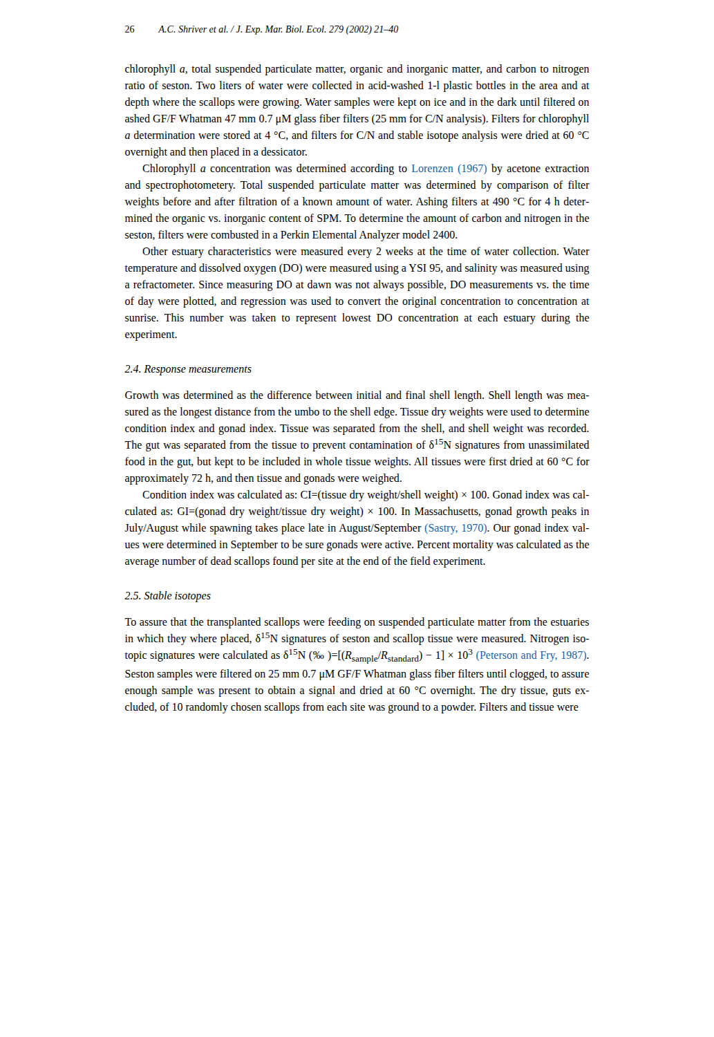26 A.C. Shriver et al. / J. Exp. Mar. Biol. Ecol. 279 (2002) 21–40
chlorophyll a, total suspended particulate matter, organic and inorganic matter, and carbon to nitrogen ratio of seston. Two liters of water were collected in acid-washed 1-l plastic bottles in the area and at depth where the scallops were growing. Water samples were kept on ice and in the dark until filtered on ashed GF/F Whatman 47 mm 0.7 μM glass fiber filters (25 mm for C/N analysis). Filters for chlorophyll a determination were stored at 4 °C, and filters for C/N and stable isotope analysis were dried at 60 °C overnight and then placed in a dessicator.
Chlorophyll a concentration was determined according to Lorenzen (1967) by acetone extraction and spectrophotometery. Total suspended particulate matter was determined by comparison of filter weights before and after filtration of a known amount of water. Ashing filters at 490 °C for 4 h determined the organic vs. inorganic content of SPM. To determine the amount of carbon and nitrogen in the seston, filters were combusted in a Perkin Elemental Analyzer model 2400.
Other estuary characteristics were measured every 2 weeks at the time of water collection. Water temperature and dissolved oxygen (DO) were measured using a YSI 95, and salinity was measured using a refractometer. Since measuring DO at dawn was not always possible, DO measurements vs. the time of day were plotted, and regression was used to convert the original concentration to concentration at sunrise. This number was taken to represent lowest DO concentration at each estuary during the experiment.
2.4. Response measurements
Growth was determined as the difference between initial and final shell length. Shell length was measured as the longest distance from the umbo to the shell edge. Tissue dry weights were used to determine condition index and gonad index. Tissue was separated from the shell, and shell weight was recorded. The gut was separated from the tissue to prevent contamination of δ15N signatures from unassimilated food in the gut, but kept to be included in whole tissue weights. All tissues were first dried at 60 °C for approximately 72 h, and then tissue and gonads were weighed.
Condition index was calculated as: CI=(tissue dry weight/shell weight) × 100. Gonad index was calculated as: GI=(gonad dry weight/tissue dry weight) × 100. In Massachusetts, gonad growth peaks in July/August while spawning takes place late in August/September (Sastry, 1970). Our gonad index values were determined in September to be sure gonads were active. Percent mortality was calculated as the average number of dead scallops found per site at the end of the field experiment.
2.5. Stable isotopes
To assure that the transplanted scallops were feeding on suspended particulate matter from the estuaries in which they where placed, δ15N signatures of seston and scallop tissue were measured. Nitrogen isotopic signatures were calculated as δ15N (‰ )=[(Rsample/Rstandard) − 1] × 103 (Peterson and Fry, 1987). Seston samples were filtered on 25 mm 0.7 μM GF/F Whatman glass fiber filters until clogged, to assure enough sample was present to obtain a signal and dried at 60 °C overnight. The dry tissue, guts excluded, of 10 randomly chosen scallops from each site was ground to a powder. Filters and tissue were